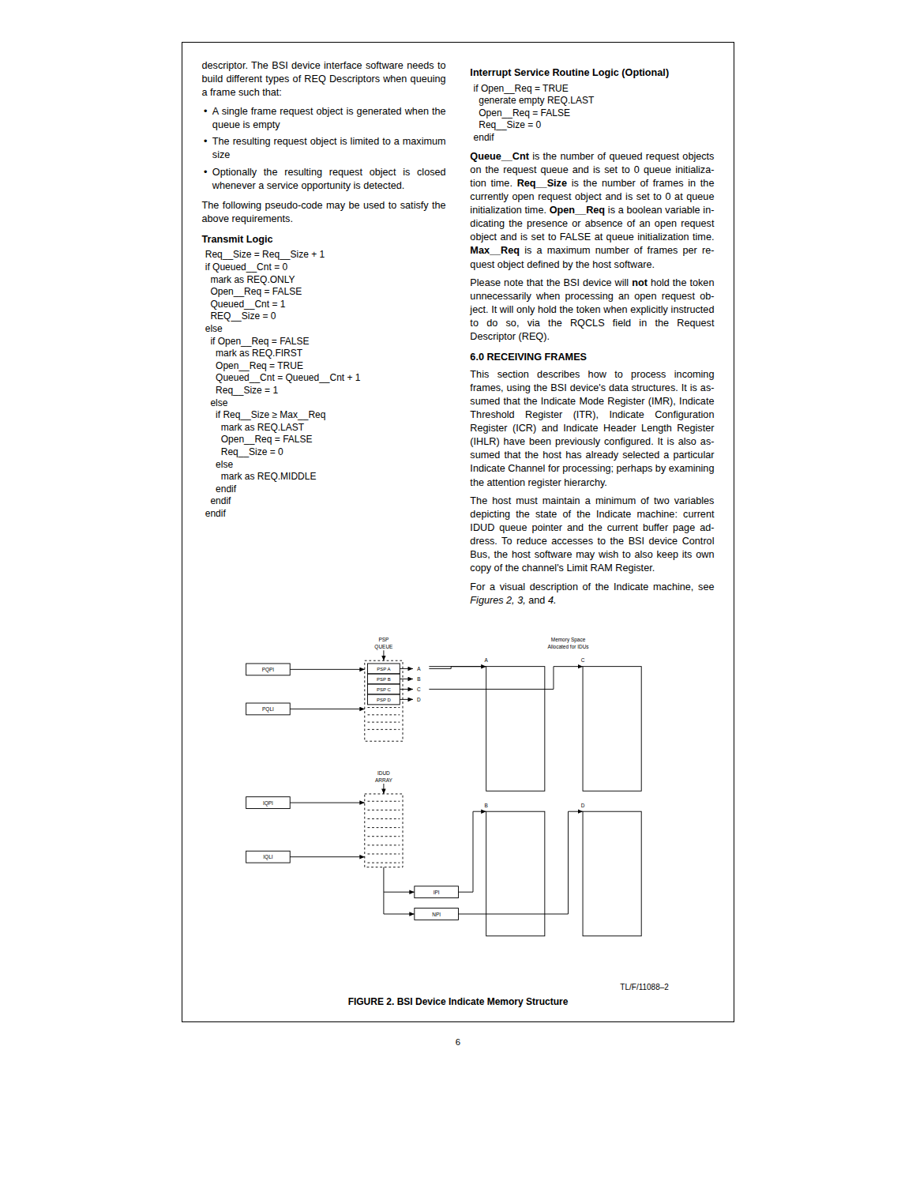descriptor. The BSI device interface software needs to build different types of REQ Descriptors when queuing a frame such that:
A single frame request object is generated when the queue is empty
The resulting request object is limited to a maximum size
Optionally the resulting request object is closed whenever a service opportunity is detected.
The following pseudo-code may be used to satisfy the above requirements.
Transmit Logic
Req__Size = Req__Size + 1 if Queued__Cnt = 0 mark as REQ.ONLY Open__Req = FALSE Queued__Cnt = 1 REQ__Size = 0 else if Open__Req = FALSE mark as REQ.FIRST Open__Req = TRUE Queued__Cnt = Queued__Cnt + 1 Req__Size = 1 else if Req__Size ≥ Max__Req mark as REQ.LAST Open__Req = FALSE Req__Size = 0 else mark as REQ.MIDDLE endif endif endif
Interrupt Service Routine Logic (Optional)
if Open__Req = TRUE generate empty REQ.LAST Open__Req = FALSE Req__Size = 0 endif
Queue__Cnt is the number of queued request objects on the request queue and is set to 0 queue initialization time. Req__Size is the number of frames in the currently open request object and is set to 0 at queue initialization time. Open__Req is a boolean variable indicating the presence or absence of an open request object and is set to FALSE at queue initialization time. Max__Req is a maximum number of frames per request object defined by the host software.
Please note that the BSI device will not hold the token unnecessarily when processing an open request object. It will only hold the token when explicitly instructed to do so, via the RQCLS field in the Request Descriptor (REQ).
6.0 RECEIVING FRAMES
This section describes how to process incoming frames, using the BSI device's data structures. It is assumed that the Indicate Mode Register (IMR), Indicate Threshold Register (ITR), Indicate Configuration Register (ICR) and Indicate Header Length Register (IHLR) have been previously configured. It is also assumed that the host has already selected a particular Indicate Channel for processing; perhaps by examining the attention register hierarchy.
The host must maintain a minimum of two variables depicting the state of the Indicate machine: current IDUD queue pointer and the current buffer page address. To reduce accesses to the BSI device Control Bus, the host software may wish to also keep its own copy of the channel's Limit RAM Register.
For a visual description of the Indicate machine, see Figures 2, 3, and 4.
PSP QUEUE Memory Space Allocated for IDUs PQPI PQLI PSP A PSP B PSP C PSP D A B C D A C B D IDUD ARRAY IQPI IQLI IPI NPI
TL/F/11088–2
FIGURE 2. BSI Device Indicate Memory Structure
6